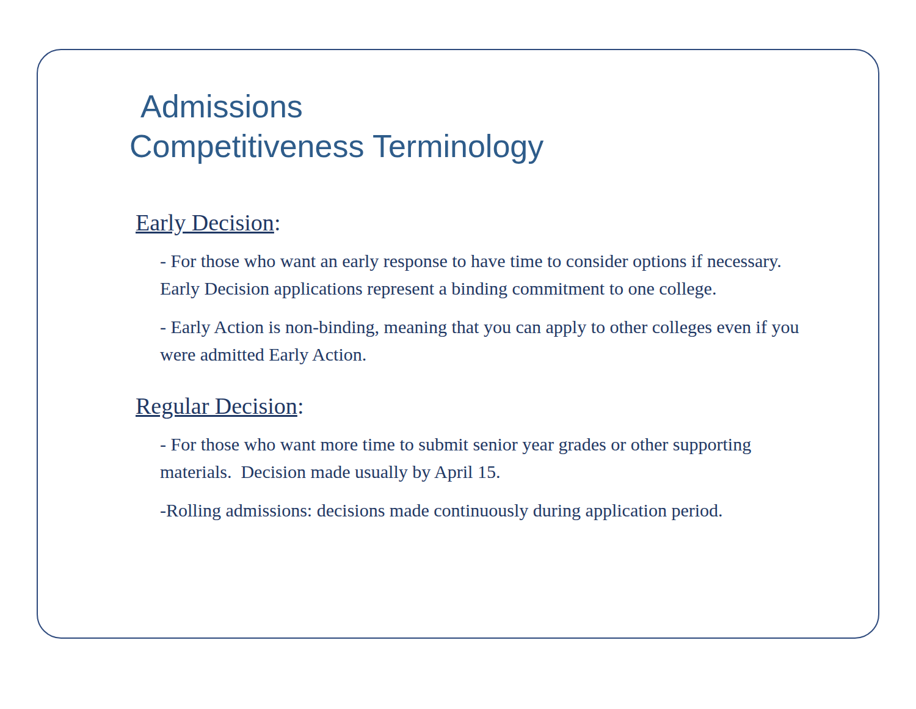Admissions Competitiveness Terminology
Early Decision:
- For those who want an early response to have time to consider options if necessary. Early Decision applications represent a binding commitment to one college.
- Early Action is non-binding, meaning that you can apply to other colleges even if you were admitted Early Action.
Regular Decision:
- For those who want more time to submit senior year grades or other supporting materials. Decision made usually by April 15.
-Rolling admissions: decisions made continuously during application period.